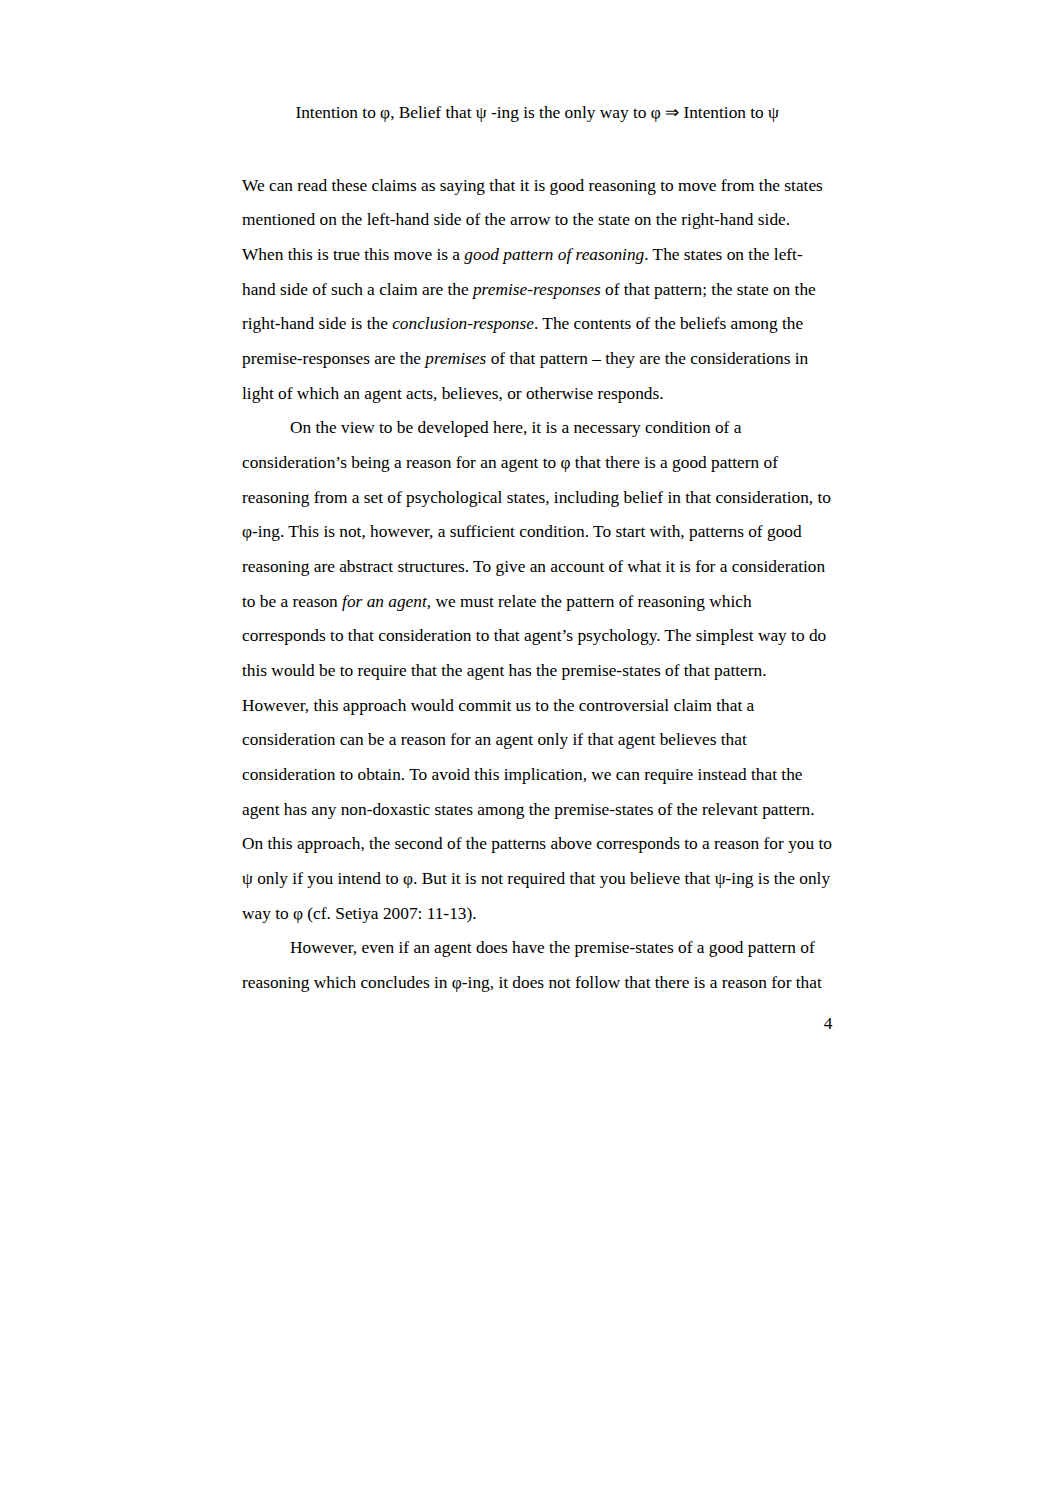Intention to φ, Belief that ψ -ing is the only way to φ ⇒ Intention to ψ
We can read these claims as saying that it is good reasoning to move from the states mentioned on the left-hand side of the arrow to the state on the right-hand side. When this is true this move is a good pattern of reasoning. The states on the left-hand side of such a claim are the premise-responses of that pattern; the state on the right-hand side is the conclusion-response. The contents of the beliefs among the premise-responses are the premises of that pattern – they are the considerations in light of which an agent acts, believes, or otherwise responds.
On the view to be developed here, it is a necessary condition of a consideration’s being a reason for an agent to φ that there is a good pattern of reasoning from a set of psychological states, including belief in that consideration, to φ-ing. This is not, however, a sufficient condition. To start with, patterns of good reasoning are abstract structures. To give an account of what it is for a consideration to be a reason for an agent, we must relate the pattern of reasoning which corresponds to that consideration to that agent’s psychology. The simplest way to do this would be to require that the agent has the premise-states of that pattern. However, this approach would commit us to the controversial claim that a consideration can be a reason for an agent only if that agent believes that consideration to obtain. To avoid this implication, we can require instead that the agent has any non-doxastic states among the premise-states of the relevant pattern. On this approach, the second of the patterns above corresponds to a reason for you to ψ only if you intend to φ. But it is not required that you believe that ψ-ing is the only way to φ (cf. Setiya 2007: 11-13).
However, even if an agent does have the premise-states of a good pattern of reasoning which concludes in φ-ing, it does not follow that there is a reason for that
4